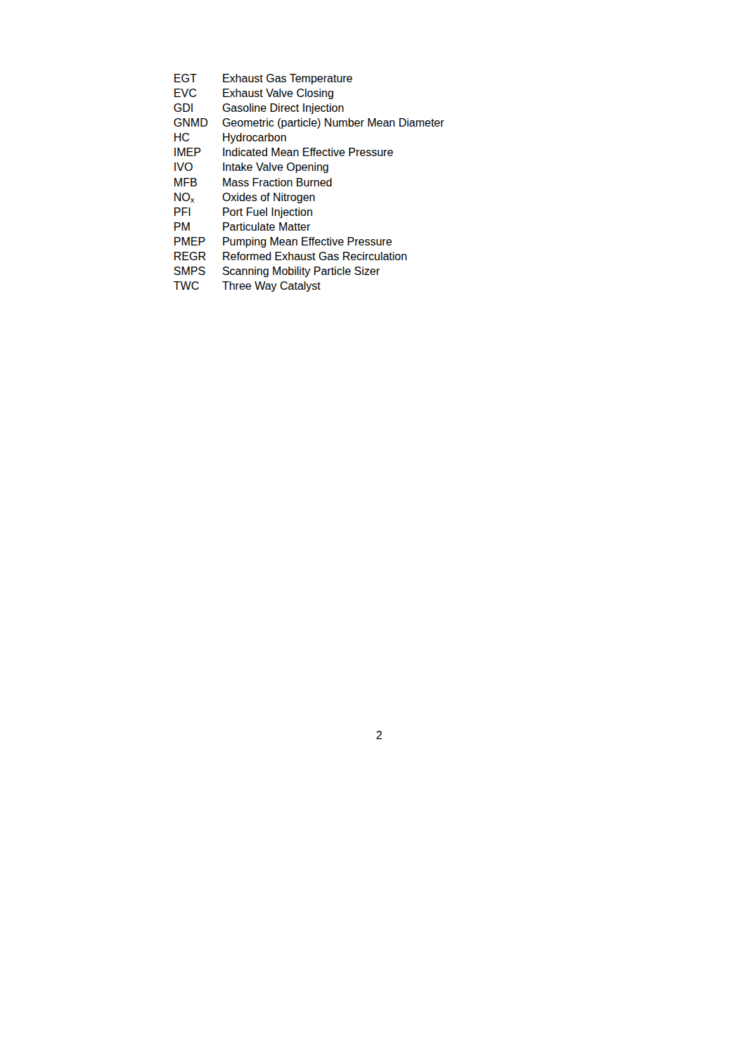EGT
Exhaust Gas Temperature
EVC
Exhaust Valve Closing
GDI
Gasoline Direct Injection
GNMD
Geometric (particle) Number Mean Diameter
HC
Hydrocarbon
IMEP
Indicated Mean Effective Pressure
IVO
Intake Valve Opening
MFB
Mass Fraction Burned
NOx
Oxides of Nitrogen
PFI
Port Fuel Injection
PM
Particulate Matter
PMEP
Pumping Mean Effective Pressure
REGR
Reformed Exhaust Gas Recirculation
SMPS
Scanning Mobility Particle Sizer
TWC
Three Way Catalyst
2